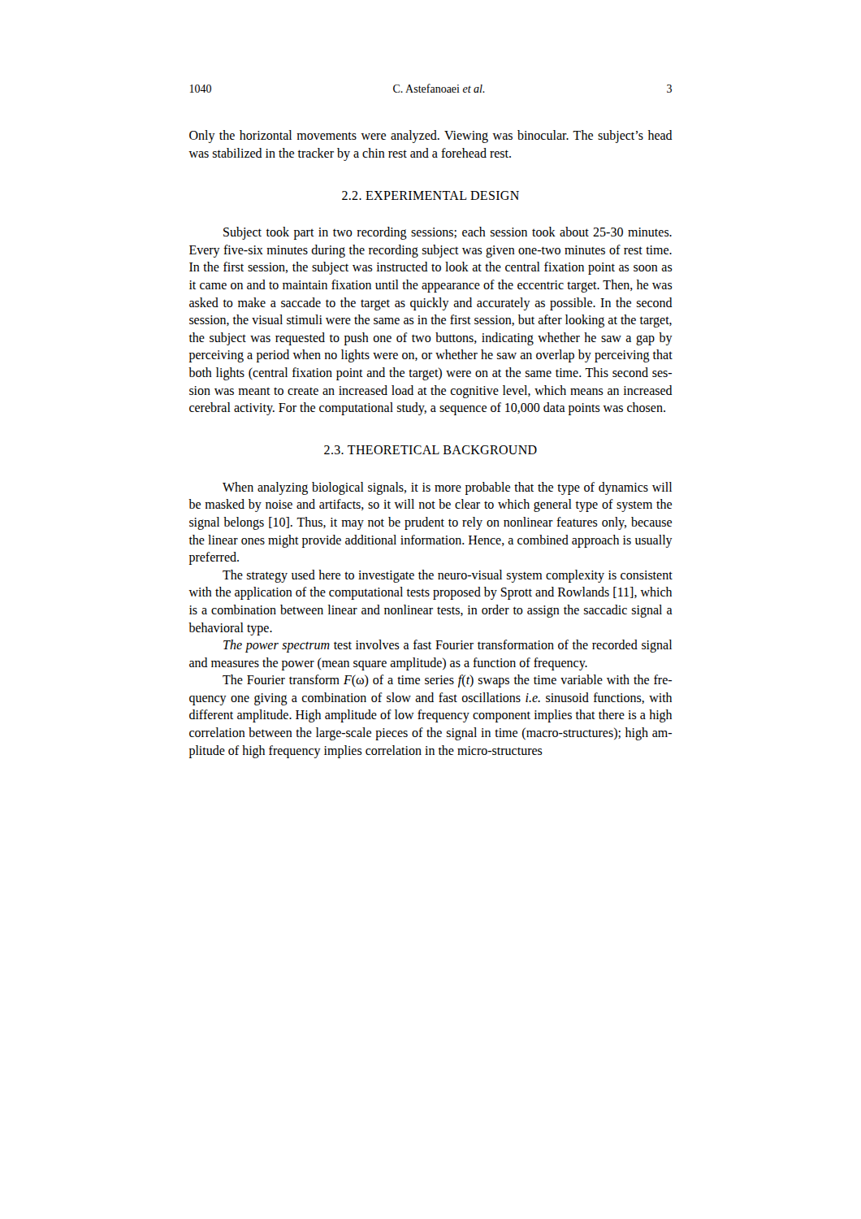1040 C. Astefanoaei et al. 3
Only the horizontal movements were analyzed. Viewing was binocular. The subject’s head was stabilized in the tracker by a chin rest and a forehead rest.
2.2. EXPERIMENTAL DESIGN
Subject took part in two recording sessions; each session took about 25-30 minutes. Every five-six minutes during the recording subject was given one-two minutes of rest time. In the first session, the subject was instructed to look at the central fixation point as soon as it came on and to maintain fixation until the appearance of the eccentric target. Then, he was asked to make a saccade to the target as quickly and accurately as possible. In the second session, the visual stimuli were the same as in the first session, but after looking at the target, the subject was requested to push one of two buttons, indicating whether he saw a gap by perceiving a period when no lights were on, or whether he saw an overlap by perceiving that both lights (central fixation point and the target) were on at the same time. This second session was meant to create an increased load at the cognitive level, which means an increased cerebral activity. For the computational study, a sequence of 10,000 data points was chosen.
2.3. THEORETICAL BACKGROUND
When analyzing biological signals, it is more probable that the type of dynamics will be masked by noise and artifacts, so it will not be clear to which general type of system the signal belongs [10]. Thus, it may not be prudent to rely on nonlinear features only, because the linear ones might provide additional information. Hence, a combined approach is usually preferred.
The strategy used here to investigate the neuro-visual system complexity is consistent with the application of the computational tests proposed by Sprott and Rowlands [11], which is a combination between linear and nonlinear tests, in order to assign the saccadic signal a behavioral type.
The power spectrum test involves a fast Fourier transformation of the recorded signal and measures the power (mean square amplitude) as a function of frequency.
The Fourier transform F(ω) of a time series f(t) swaps the time variable with the frequency one giving a combination of slow and fast oscillations i.e. sinusoid functions, with different amplitude. High amplitude of low frequency component implies that there is a high correlation between the large-scale pieces of the signal in time (macro-structures); high amplitude of high frequency implies correlation in the micro-structures